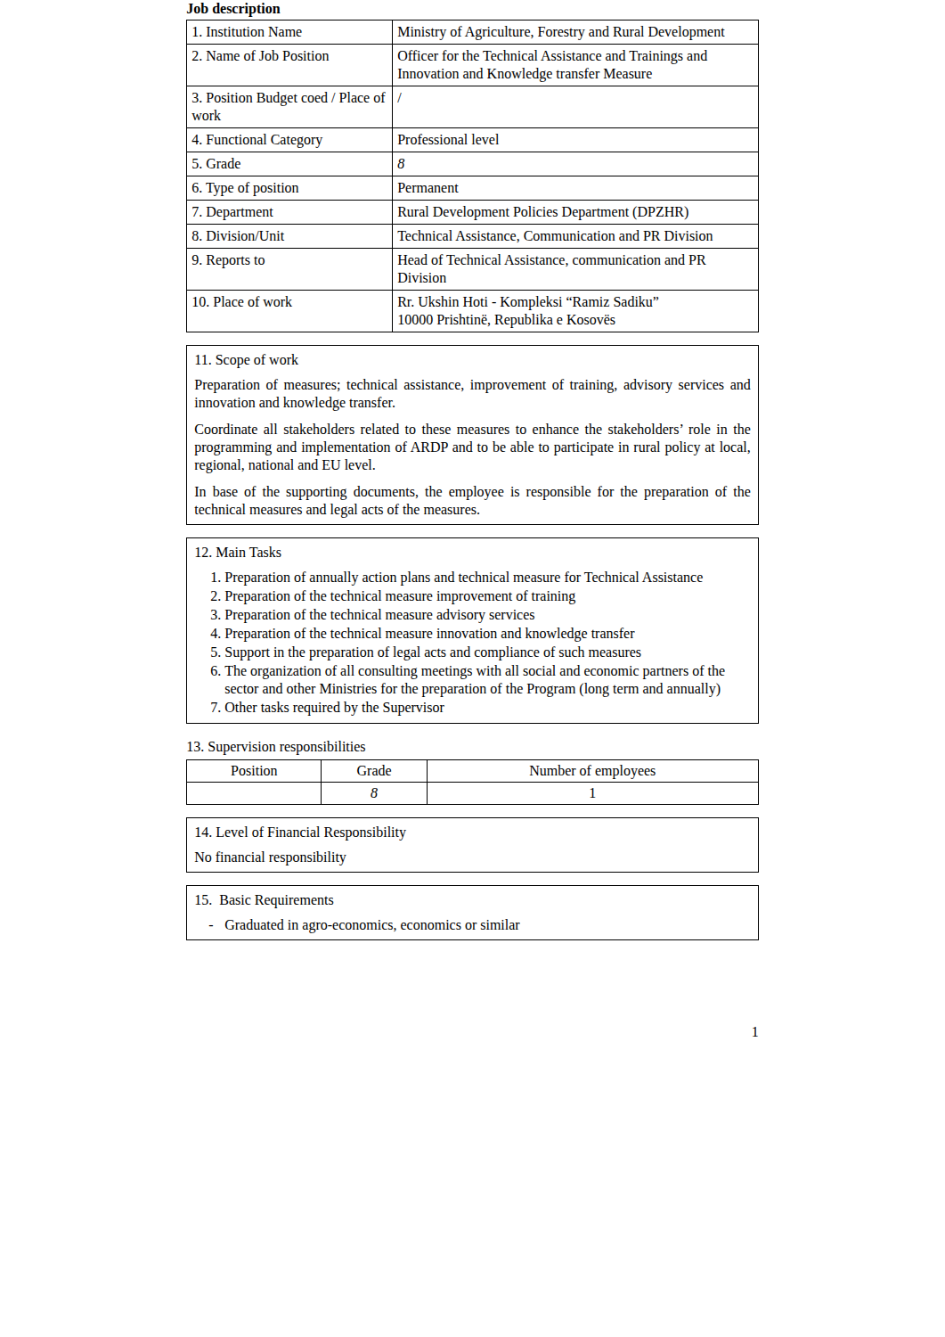Job description
| 1. Institution Name | Ministry of Agriculture, Forestry and Rural Development |
| 2. Name of Job Position | Officer for the Technical Assistance and Trainings and Innovation and Knowledge transfer Measure |
| 3. Position Budget coed / Place of work | / |
| 4. Functional Category | Professional level |
| 5. Grade | 8 |
| 6. Type of position | Permanent |
| 7. Department | Rural Development Policies Department (DPZHR) |
| 8. Division/Unit | Technical Assistance, Communication and PR Division |
| 9. Reports to | Head of Technical Assistance, communication and PR Division |
| 10. Place of work | Rr. Ukshin Hoti - Kompleksi “Ramiz Sadiku” 10000 Prishtinë, Republika e Kosovës |
11. Scope of work
Preparation of measures; technical assistance, improvement of training, advisory services and innovation and knowledge transfer.
Coordinate all stakeholders related to these measures to enhance the stakeholders’ role in the programming and implementation of ARDP and to be able to participate in rural policy at local, regional, national and EU level.
In base of the supporting documents, the employee is responsible for the preparation of the technical measures and legal acts of the measures.
12. Main Tasks
Preparation of annually action plans and technical measure for Technical Assistance
Preparation of the technical measure improvement of training
Preparation of the technical measure advisory services
Preparation of the technical measure innovation and knowledge transfer
Support in the preparation of legal acts and compliance of such measures
The organization of all consulting meetings with all social and economic partners of the sector and other Ministries for the preparation of the Program (long term and annually)
Other tasks required by the Supervisor
13. Supervision responsibilities
| Position | Grade | Number of employees |
| --- | --- | --- |
| | 8 | 1 |
14. Level of Financial Responsibility
No financial responsibility
15. Basic Requirements
Graduated in agro-economics, economics or similar
1